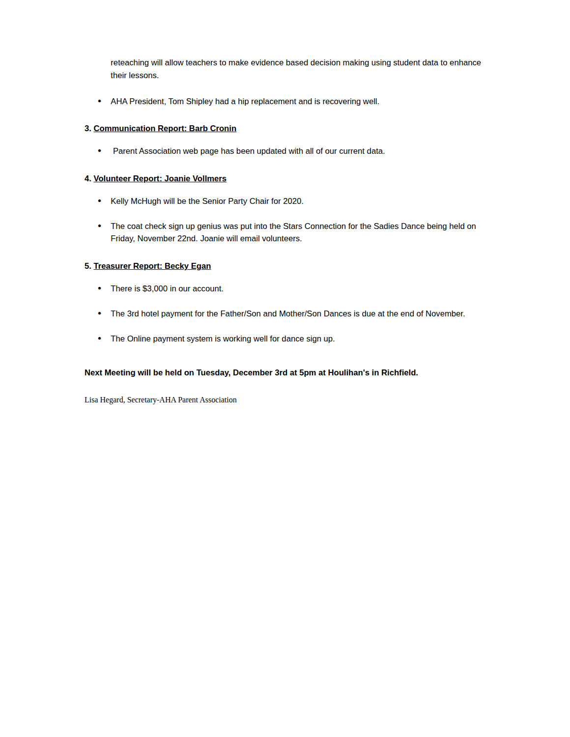reteaching will allow teachers to make evidence based decision making using student data to enhance their lessons.
AHA President, Tom Shipley had a hip replacement and is recovering well.
3. Communication Report: Barb Cronin
Parent Association web page has been updated with all of our current data.
4. Volunteer Report: Joanie Vollmers
Kelly McHugh will be the Senior Party Chair for 2020.
The coat check sign up genius was put into the Stars Connection for the Sadies Dance being held on Friday, November 22nd. Joanie will email volunteers.
5. Treasurer Report: Becky Egan
There is $3,000 in our account.
The 3rd hotel payment for the Father/Son and Mother/Son Dances is due at the end of November.
The Online payment system is working well for dance sign up.
Next Meeting will be held on Tuesday, December 3rd at 5pm at Houlihan's in Richfield.
Lisa Hegard, Secretary-AHA Parent Association